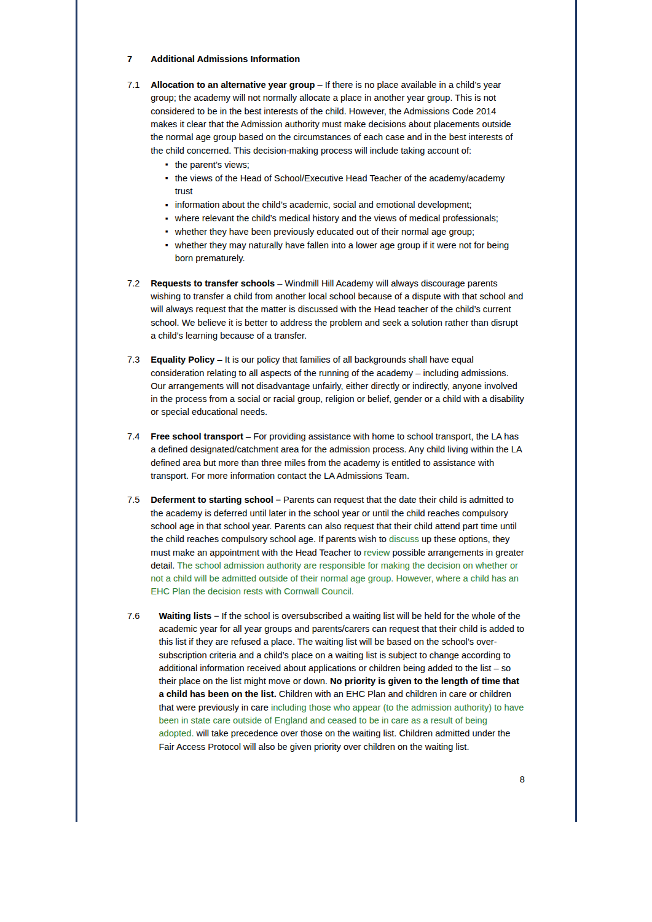7 Additional Admissions Information
7.1
Allocation to an alternative year group – If there is no place available in a child’s year group; the academy will not normally allocate a place in another year group. This is not considered to be in the best interests of the child. However, the Admissions Code 2014 makes it clear that the Admission authority must make decisions about placements outside the normal age group based on the circumstances of each case and in the best interests of the child concerned. This decision-making process will include taking account of:
the parent’s views;
the views of the Head of School/Executive Head Teacher of the academy/academy trust
information about the child’s academic, social and emotional development;
where relevant the child’s medical history and the views of medical professionals;
whether they have been previously educated out of their normal age group;
whether they may naturally have fallen into a lower age group if it were not for being born prematurely.
7.2
Requests to transfer schools – Windmill Hill Academy will always discourage parents wishing to transfer a child from another local school because of a dispute with that school and will always request that the matter is discussed with the Head teacher of the child’s current school. We believe it is better to address the problem and seek a solution rather than disrupt a child’s learning because of a transfer.
7.3
Equality Policy – It is our policy that families of all backgrounds shall have equal consideration relating to all aspects of the running of the academy – including admissions. Our arrangements will not disadvantage unfairly, either directly or indirectly, anyone involved in the process from a social or racial group, religion or belief, gender or a child with a disability or special educational needs.
7.4
Free school transport – For providing assistance with home to school transport, the LA has a defined designated/catchment area for the admission process. Any child living within the LA defined area but more than three miles from the academy is entitled to assistance with transport. For more information contact the LA Admissions Team.
7.5
Deferment to starting school – Parents can request that the date their child is admitted to the academy is deferred until later in the school year or until the child reaches compulsory school age in that school year. Parents can also request that their child attend part time until the child reaches compulsory school age. If parents wish to discuss up these options, they must make an appointment with the Head Teacher to review possible arrangements in greater detail. The school admission authority are responsible for making the decision on whether or not a child will be admitted outside of their normal age group. However, where a child has an EHC Plan the decision rests with Cornwall Council.
7.6
Waiting lists – If the school is oversubscribed a waiting list will be held for the whole of the academic year for all year groups and parents/carers can request that their child is added to this list if they are refused a place. The waiting list will be based on the school’s over-subscription criteria and a child’s place on a waiting list is subject to change according to additional information received about applications or children being added to the list – so their place on the list might move or down. No priority is given to the length of time that a child has been on the list. Children with an EHC Plan and children in care or children that were previously in care including those who appear (to the admission authority) to have been in state care outside of England and ceased to be in care as a result of being adopted. will take precedence over those on the waiting list. Children admitted under the Fair Access Protocol will also be given priority over children on the waiting list.
8